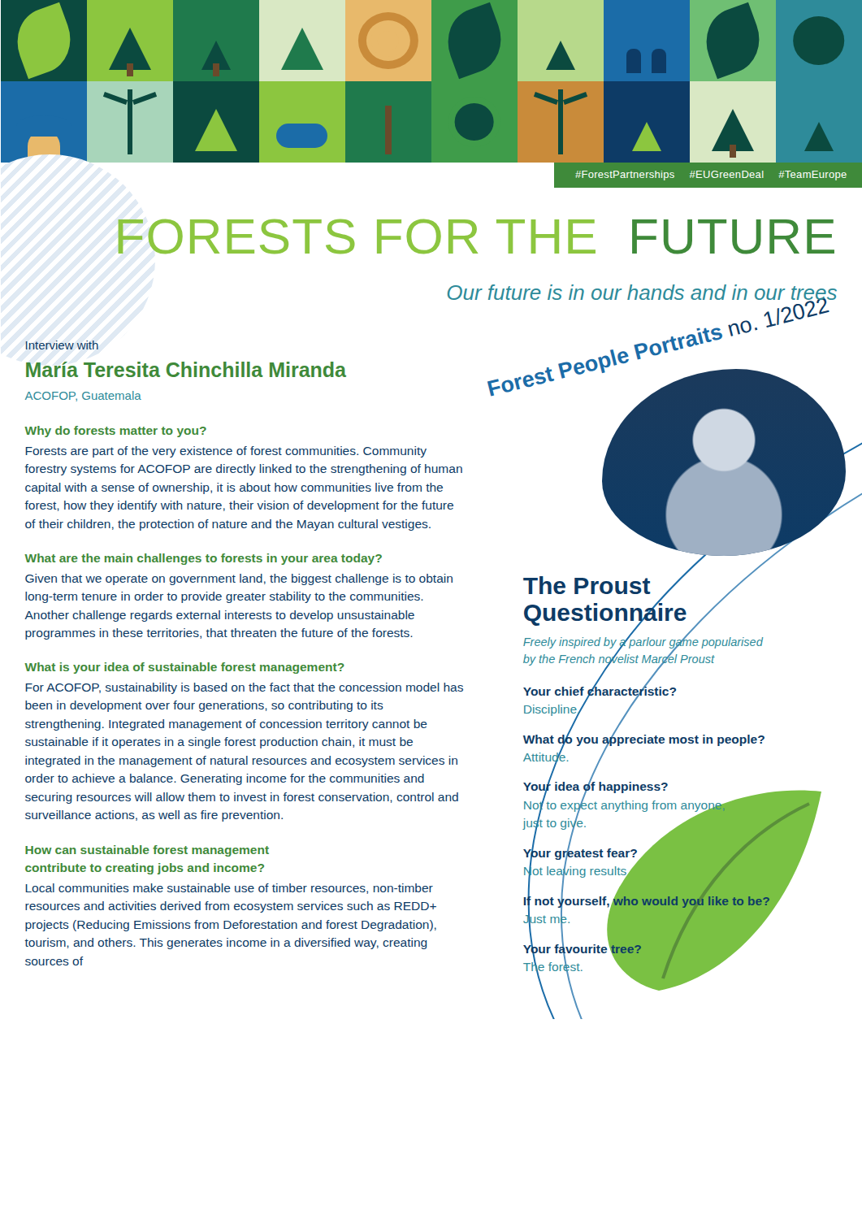#ForestPartnerships #EUGreenDeal #TeamEurope
FORESTS FOR THE FUTURE
Our future is in our hands and in our trees
Interview with
María Teresita Chinchilla Miranda
ACOFOP, Guatemala
Why do forests matter to you?
Forests are part of the very existence of forest communities. Community forestry systems for ACOFOP are directly linked to the strengthening of human capital with a sense of ownership, it is about how communities live from the forest, how they identify with nature, their vision of development for the future of their children, the protection of nature and the Mayan cultural vestiges.
What are the main challenges to forests in your area today?
Given that we operate on government land, the biggest challenge is to obtain long-term tenure in order to provide greater stability to the communities. Another challenge regards external interests to develop unsustainable programmes in these territories, that threaten the future of the forests.
What is your idea of sustainable forest management?
For ACOFOP, sustainability is based on the fact that the concession model has been in development over four generations, so contributing to its strengthening. Integrated management of concession territory cannot be sustainable if it operates in a single forest production chain, it must be integrated in the management of natural resources and ecosystem services in order to achieve a balance. Generating income for the communities and securing resources will allow them to invest in forest conservation, control and surveillance actions, as well as fire prevention.
How can sustainable forest management
contribute to creating jobs and income?
Local communities make sustainable use of timber resources, non-timber resources and activities derived from ecosystem services such as REDD+ projects (Reducing Emissions from Deforestation and forest Degradation), tourism, and others. This generates income in a diversified way, creating sources of
Forest People Portraits no. 1/2022
The Proust
Questionnaire
Freely inspired by a parlour game popularised by the French novelist Marcel Proust
Your chief characteristic?
Discipline.
What do you appreciate most in people?
Attitude.
Your idea of happiness?
Not to expect anything from anyone,
just to give.
Your greatest fear?
Not leaving results
If not yourself, who would you like to be?
Just me.
Your favourite tree?
The forest.